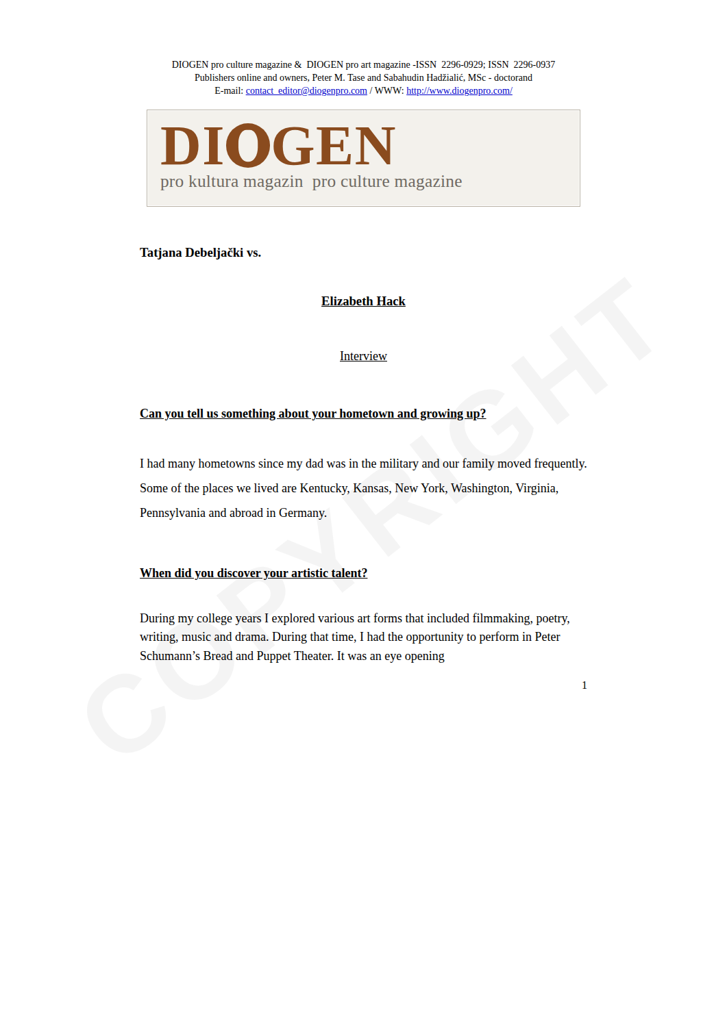DIOGEN pro culture magazine & DIOGEN pro art magazine -ISSN 2296-0929; ISSN 2296-0937
Publishers online and owners, Peter M. Tase and Sabahudin Hadžialić, MSc - doctorand
E-mail: contact_editor@diogenpro.com / WWW: http://www.diogenpro.com/
DI GEN
pro kultura magazin pro culture magazine
COPYRIGHT
Tatjana Debeljački vs.
Elizabeth Hack
Interview
Can you tell us something about your hometown and growing up?
I had many hometowns since my dad was in the military and our family moved frequently. Some of the places we lived are Kentucky, Kansas, New York, Washington, Virginia, Pennsylvania and abroad in Germany.
When did you discover your artistic talent?
During my college years I explored various art forms that included filmmaking, poetry, writing, music and drama. During that time, I had the opportunity to perform in Peter Schumann’s Bread and Puppet Theater. It was an eye opening
1